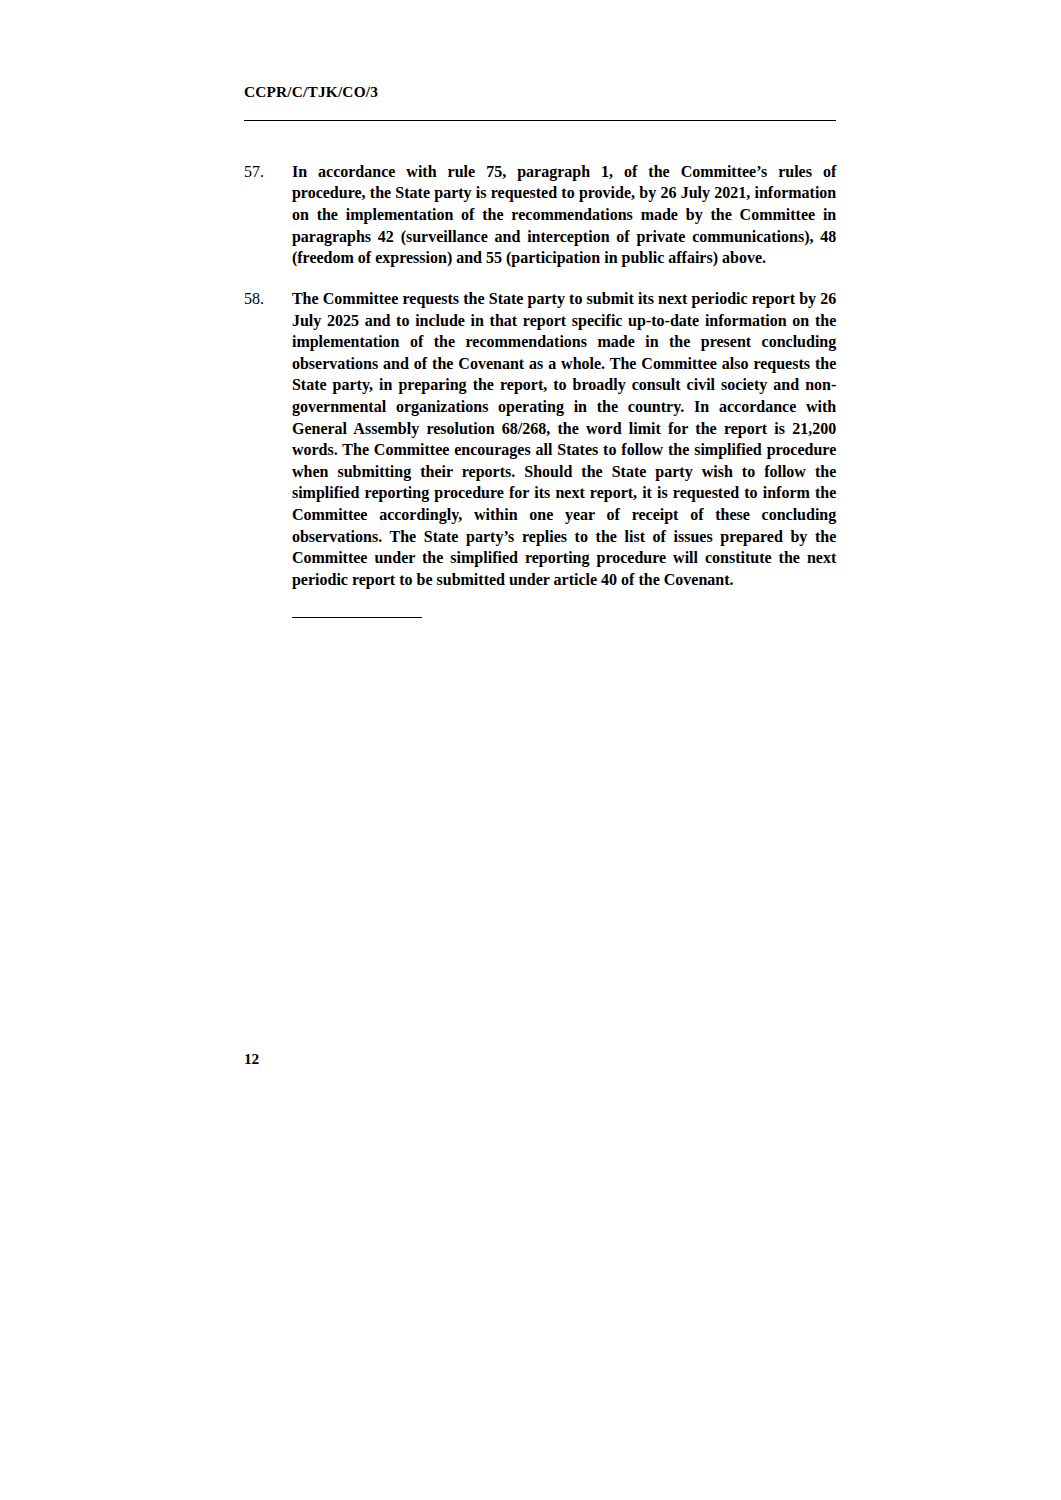CCPR/C/TJK/CO/3
57. In accordance with rule 75, paragraph 1, of the Committee’s rules of procedure, the State party is requested to provide, by 26 July 2021, information on the implementation of the recommendations made by the Committee in paragraphs 42 (surveillance and interception of private communications), 48 (freedom of expression) and 55 (participation in public affairs) above.
58. The Committee requests the State party to submit its next periodic report by 26 July 2025 and to include in that report specific up-to-date information on the implementation of the recommendations made in the present concluding observations and of the Covenant as a whole. The Committee also requests the State party, in preparing the report, to broadly consult civil society and non-governmental organizations operating in the country. In accordance with General Assembly resolution 68/268, the word limit for the report is 21,200 words. The Committee encourages all States to follow the simplified procedure when submitting their reports. Should the State party wish to follow the simplified reporting procedure for its next report, it is requested to inform the Committee accordingly, within one year of receipt of these concluding observations. The State party’s replies to the list of issues prepared by the Committee under the simplified reporting procedure will constitute the next periodic report to be submitted under article 40 of the Covenant.
12